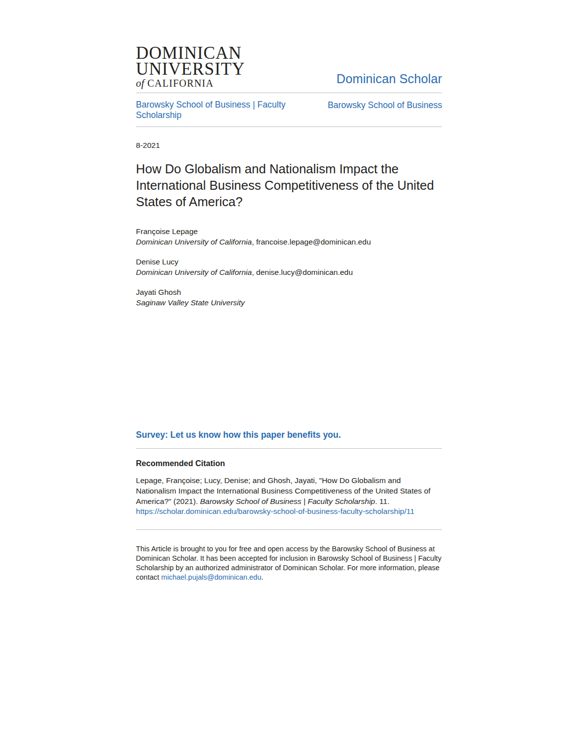Dominican University of California
Dominican Scholar
Barowsky School of Business | Faculty Scholarship
Barowsky School of Business
8-2021
How Do Globalism and Nationalism Impact the International Business Competitiveness of the United States of America?
Françoise Lepage Dominican University of California, francoise.lepage@dominican.edu
Denise Lucy Dominican University of California, denise.lucy@dominican.edu
Jayati Ghosh Saginaw Valley State University
Survey: Let us know how this paper benefits you.
Recommended Citation
Lepage, Françoise; Lucy, Denise; and Ghosh, Jayati, "How Do Globalism and Nationalism Impact the International Business Competitiveness of the United States of America?" (2021). Barowsky School of Business | Faculty Scholarship. 11.
https://scholar.dominican.edu/barowsky-school-of-business-faculty-scholarship/11
This Article is brought to you for free and open access by the Barowsky School of Business at Dominican Scholar. It has been accepted for inclusion in Barowsky School of Business | Faculty Scholarship by an authorized administrator of Dominican Scholar. For more information, please contact michael.pujals@dominican.edu.